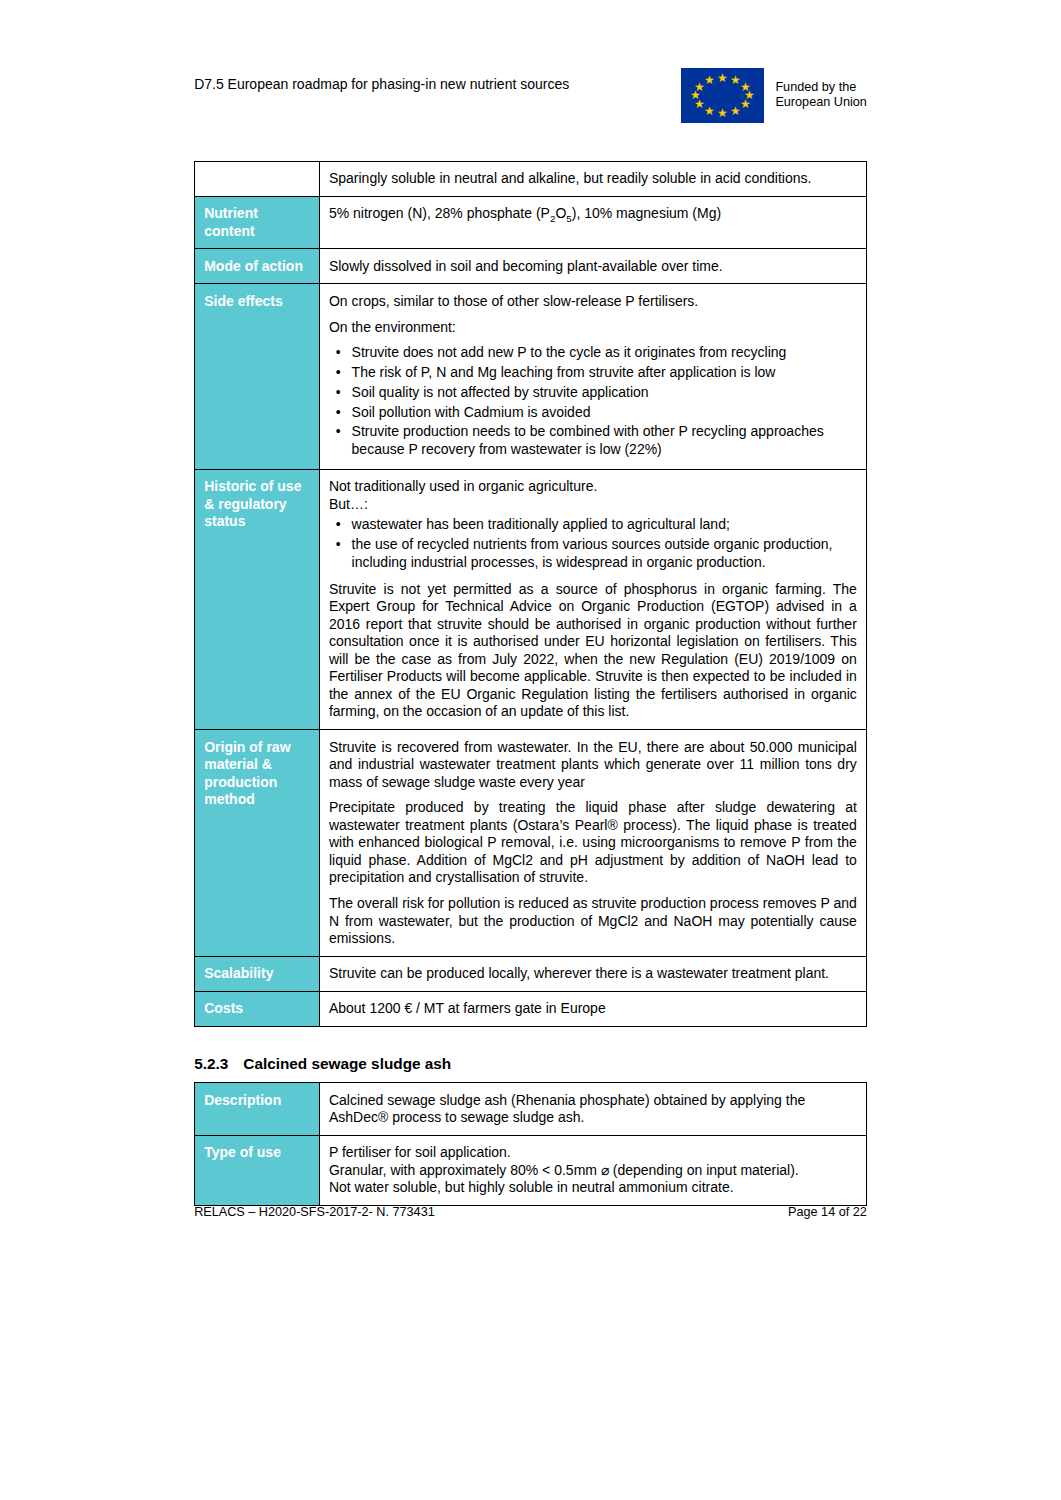D7.5 European roadmap for phasing-in new nutrient sources
★ ★ ★ ★ ★ ★ ★ ★ ★ ★ ★ ★
Funded by the
European Union
| | Sparingly soluble in neutral and alkaline, but readily soluble in acid conditions. |
| Nutrient content | 5% nitrogen (N), 28% phosphate (P 2 O 5 ), 10% magnesium (Mg) |
| Mode of action | Slowly dissolved in soil and becoming plant-available over time. |
| Side effects | On crops, similar to those of other slow-release P fertilisers. On the environment: Struvite does not add new P to the cycle as it originates from recycling The risk of P, N and Mg leaching from struvite after application is low Soil quality is not affected by struvite application Soil pollution with Cadmium is avoided Struvite production needs to be combined with other P recycling approaches because P recovery from wastewater is low (22%) |
| Historic of use & regulatory status | Not traditionally used in organic agriculture. But…: wastewater has been traditionally applied to agricultural land; the use of recycled nutrients from various sources outside organic production, including industrial processes, is widespread in organic production. Struvite is not yet permitted as a source of phosphorus in organic farming. The Expert Group for Technical Advice on Organic Production (EGTOP) advised in a 2016 report that struvite should be authorised in organic production without further consultation once it is authorised under EU horizontal legislation on fertilisers. This will be the case as from July 2022, when the new Regulation (EU) 2019/1009 on Fertiliser Products will become applicable. Struvite is then expected to be included in the annex of the EU Organic Regulation listing the fertilisers authorised in organic farming, on the occasion of an update of this list. |
| Origin of raw material & production method | Struvite is recovered from wastewater. In the EU, there are about 50.000 municipal and industrial wastewater treatment plants which generate over 11 million tons dry mass of sewage sludge waste every year Precipitate produced by treating the liquid phase after sludge dewatering at wastewater treatment plants (Ostara’s Pearl® process). The liquid phase is treated with enhanced biological P removal, i.e. using microorganisms to remove P from the liquid phase. Addition of MgCl2 and pH adjustment by addition of NaOH lead to precipitation and crystallisation of struvite. The overall risk for pollution is reduced as struvite production process removes P and N from wastewater, but the production of MgCl2 and NaOH may potentially cause emissions. |
| Scalability | Struvite can be produced locally, wherever there is a wastewater treatment plant. |
| Costs | About 1200 € / MT at farmers gate in Europe |
5.2.3 Calcined sewage sludge ash
| Description | Calcined sewage sludge ash (Rhenania phosphate) obtained by applying the AshDec® process to sewage sludge ash. |
| Type of use | P fertiliser for soil application. Granular, with approximately 80% < 0.5mm ⌀ (depending on input material). Not water soluble, but highly soluble in neutral ammonium citrate. |
RELACS – H2020-SFS-2017-2- N. 773431
Page 14 of 22